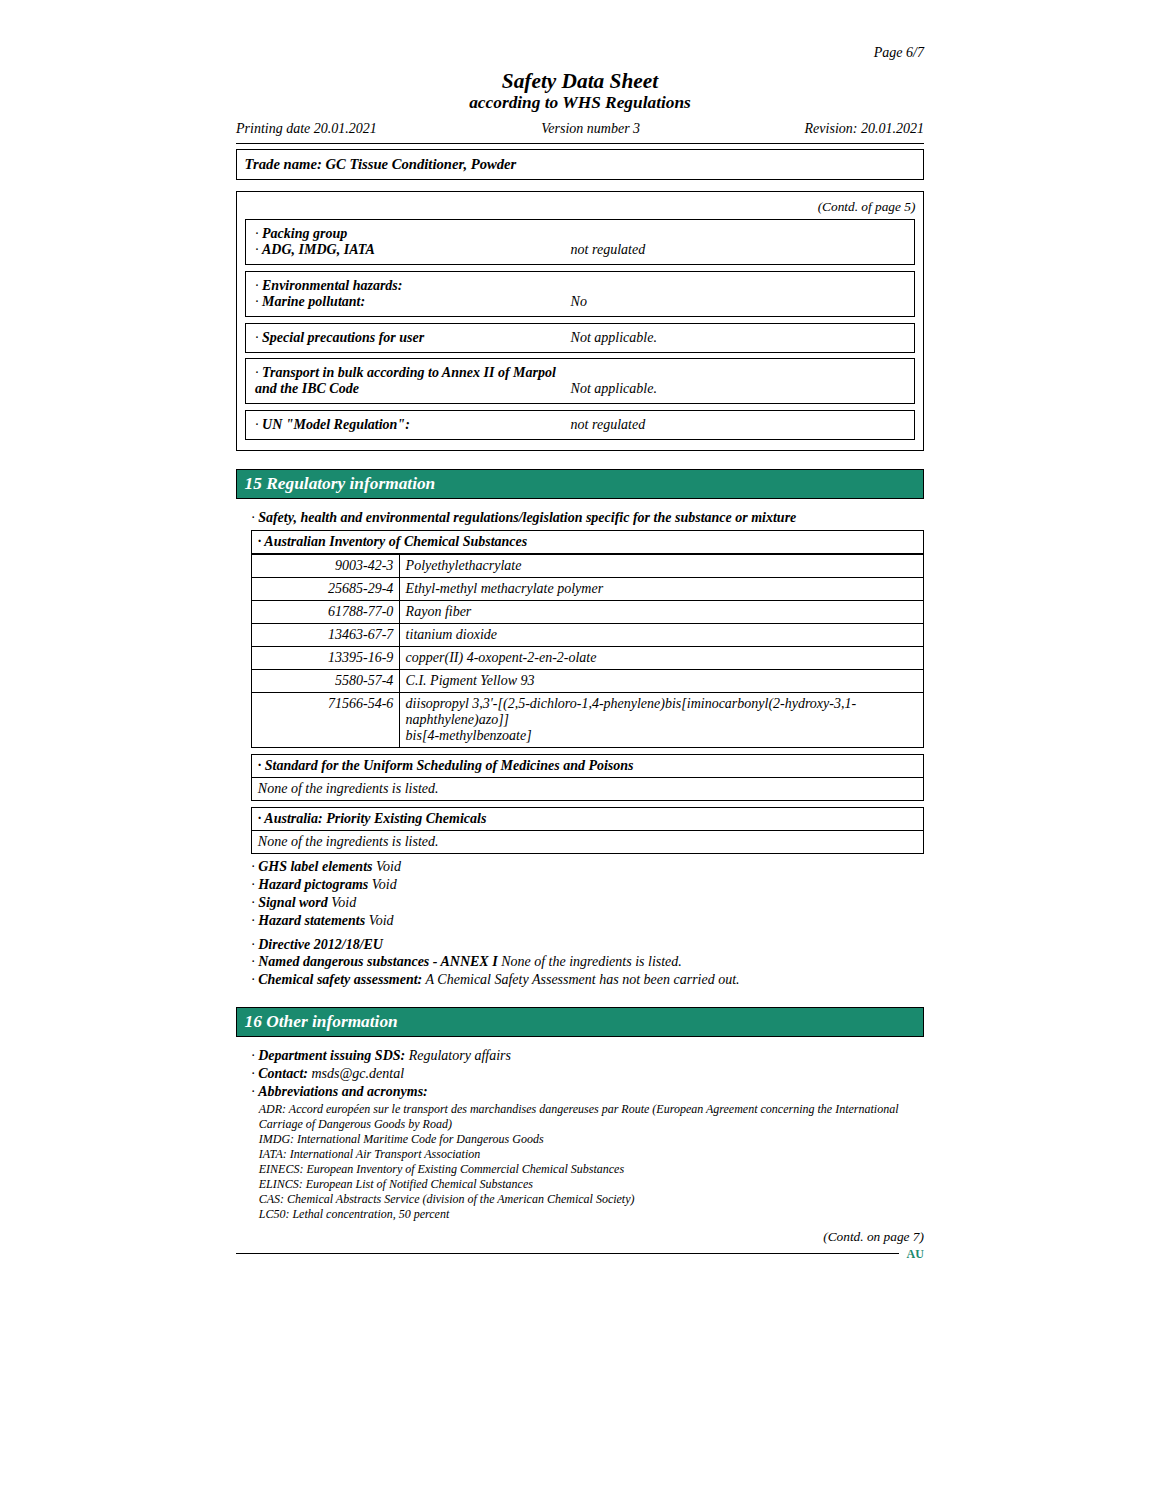Page 6/7
Safety Data Sheet
according to WHS Regulations
Printing date 20.01.2021 Version number 3 Revision: 20.01.2021
Trade name: GC Tissue Conditioner, Powder
(Contd. of page 5)
| · Packing group · ADG, IMDG, IATA | not regulated |
| · Environmental hazards: · Marine pollutant: | No |
| · Special precautions for user | Not applicable. |
| · Transport in bulk according to Annex II of Marpol and the IBC Code | Not applicable. |
| · UN "Model Regulation": | not regulated |
15 Regulatory information
· Safety, health and environmental regulations/legislation specific for the substance or mixture
· Australian Inventory of Chemical Substances
| 9003-42-3 | Polyethylethacrylate |
| 25685-29-4 | Ethyl-methyl methacrylate polymer |
| 61788-77-0 | Rayon fiber |
| 13463-67-7 | titanium dioxide |
| 13395-16-9 | copper(II) 4-oxopent-2-en-2-olate |
| 5580-57-4 | C.I. Pigment Yellow 93 |
| 71566-54-6 | diisopropyl 3,3'-[(2,5-dichloro-1,4-phenylene)bis[iminocarbonyl(2-hydroxy-3,1-naphthylene)azo]] bis[4-methylbenzoate] |
· Standard for the Uniform Scheduling of Medicines and Poisons
None of the ingredients is listed.
· Australia: Priority Existing Chemicals
None of the ingredients is listed.
· GHS label elements Void
· Hazard pictograms Void
· Signal word Void
· Hazard statements Void
· Directive 2012/18/EU
· Named dangerous substances - ANNEX I None of the ingredients is listed.
· Chemical safety assessment: A Chemical Safety Assessment has not been carried out.
16 Other information
· Department issuing SDS: Regulatory affairs
· Contact: msds@gc.dental
· Abbreviations and acronyms:
ADR: Accord européen sur le transport des marchandises dangereuses par Route (European Agreement concerning the International Carriage of Dangerous Goods by Road)
IMDG: International Maritime Code for Dangerous Goods
IATA: International Air Transport Association
EINECS: European Inventory of Existing Commercial Chemical Substances
ELINCS: European List of Notified Chemical Substances
CAS: Chemical Abstracts Service (division of the American Chemical Society)
LC50: Lethal concentration, 50 percent
(Contd. on page 7)
AU